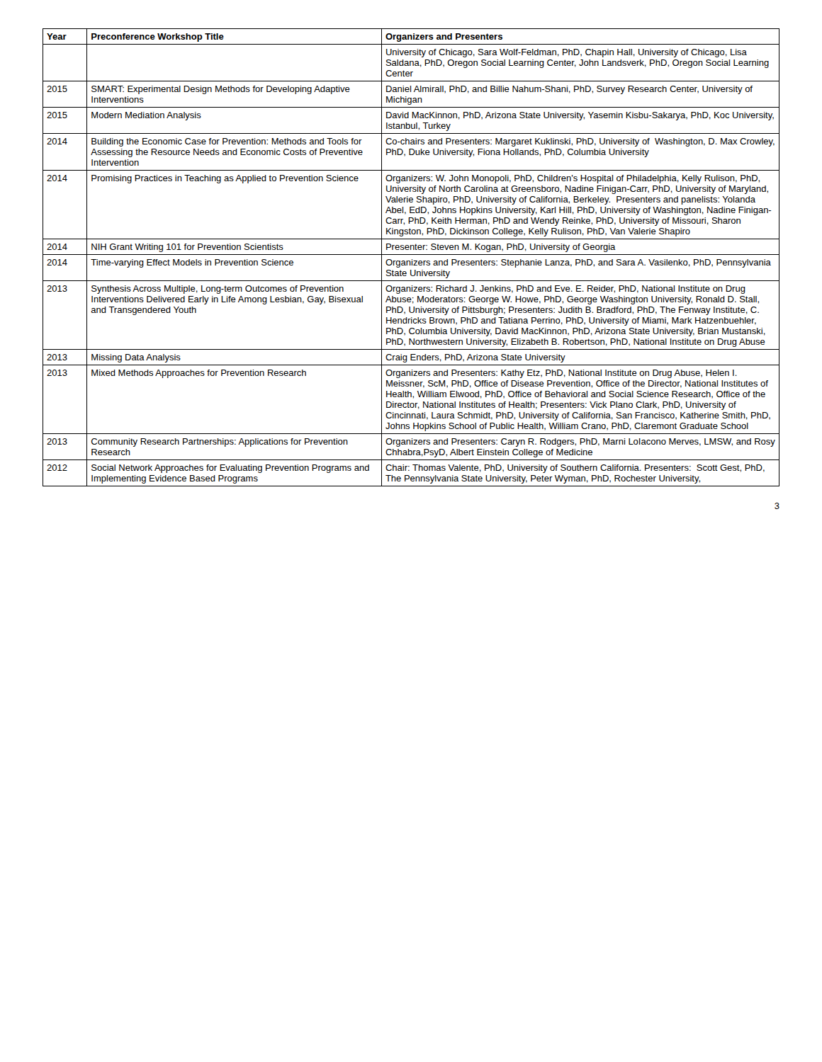| Year | Preconference Workshop Title | Organizers and Presenters |
| --- | --- | --- |
| | | University of Chicago, Sara Wolf-Feldman, PhD, Chapin Hall, University of Chicago, Lisa Saldana, PhD, Oregon Social Learning Center, John Landsverk, PhD, Oregon Social Learning Center |
| 2015 | SMART: Experimental Design Methods for Developing Adaptive Interventions | Daniel Almirall, PhD, and Billie Nahum-Shani, PhD, Survey Research Center, University of Michigan |
| 2015 | Modern Mediation Analysis | David MacKinnon, PhD, Arizona State University, Yasemin Kisbu-Sakarya, PhD, Koc University, Istanbul, Turkey |
| 2014 | Building the Economic Case for Prevention: Methods and Tools for Assessing the Resource Needs and Economic Costs of Preventive Intervention | Co-chairs and Presenters: Margaret Kuklinski, PhD, University of Washington, D. Max Crowley, PhD, Duke University, Fiona Hollands, PhD, Columbia University |
| 2014 | Promising Practices in Teaching as Applied to Prevention Science | Organizers: W. John Monopoli, PhD, Children's Hospital of Philadelphia, Kelly Rulison, PhD, University of North Carolina at Greensboro, Nadine Finigan-Carr, PhD, University of Maryland, Valerie Shapiro, PhD, University of California, Berkeley. Presenters and panelists: Yolanda Abel, EdD, Johns Hopkins University, Karl Hill, PhD, University of Washington, Nadine Finigan-Carr, PhD, Keith Herman, PhD and Wendy Reinke, PhD, University of Missouri, Sharon Kingston, PhD, Dickinson College, Kelly Rulison, PhD, Van Valerie Shapiro |
| 2014 | NIH Grant Writing 101 for Prevention Scientists | Presenter: Steven M. Kogan, PhD, University of Georgia |
| 2014 | Time-varying Effect Models in Prevention Science | Organizers and Presenters: Stephanie Lanza, PhD, and Sara A. Vasilenko, PhD, Pennsylvania State University |
| 2013 | Synthesis Across Multiple, Long-term Outcomes of Prevention Interventions Delivered Early in Life Among Lesbian, Gay, Bisexual and Transgendered Youth | Organizers: Richard J. Jenkins, PhD and Eve. E. Reider, PhD, National Institute on Drug Abuse; Moderators: George W. Howe, PhD, George Washington University, Ronald D. Stall, PhD, University of Pittsburgh; Presenters: Judith B. Bradford, PhD, The Fenway Institute, C. Hendricks Brown, PhD and Tatiana Perrino, PhD, University of Miami, Mark Hatzenbuehler, PhD, Columbia University, David MacKinnon, PhD, Arizona State University, Brian Mustanski, PhD, Northwestern University, Elizabeth B. Robertson, PhD, National Institute on Drug Abuse |
| 2013 | Missing Data Analysis | Craig Enders, PhD, Arizona State University |
| 2013 | Mixed Methods Approaches for Prevention Research | Organizers and Presenters: Kathy Etz, PhD, National Institute on Drug Abuse, Helen I. Meissner, ScM, PhD, Office of Disease Prevention, Office of the Director, National Institutes of Health, William Elwood, PhD, Office of Behavioral and Social Science Research, Office of the Director, National Institutes of Health; Presenters: Vick Plano Clark, PhD, University of Cincinnati, Laura Schmidt, PhD, University of California, San Francisco, Katherine Smith, PhD, Johns Hopkins School of Public Health, William Crano, PhD, Claremont Graduate School |
| 2013 | Community Research Partnerships: Applications for Prevention Research | Organizers and Presenters: Caryn R. Rodgers, PhD, Marni LoIacono Merves, LMSW, and Rosy Chhabra,PsyD, Albert Einstein College of Medicine |
| 2012 | Social Network Approaches for Evaluating Prevention Programs and Implementing Evidence Based Programs | Chair: Thomas Valente, PhD, University of Southern California. Presenters: Scott Gest, PhD, The Pennsylvania State University, Peter Wyman, PhD, Rochester University, |
3